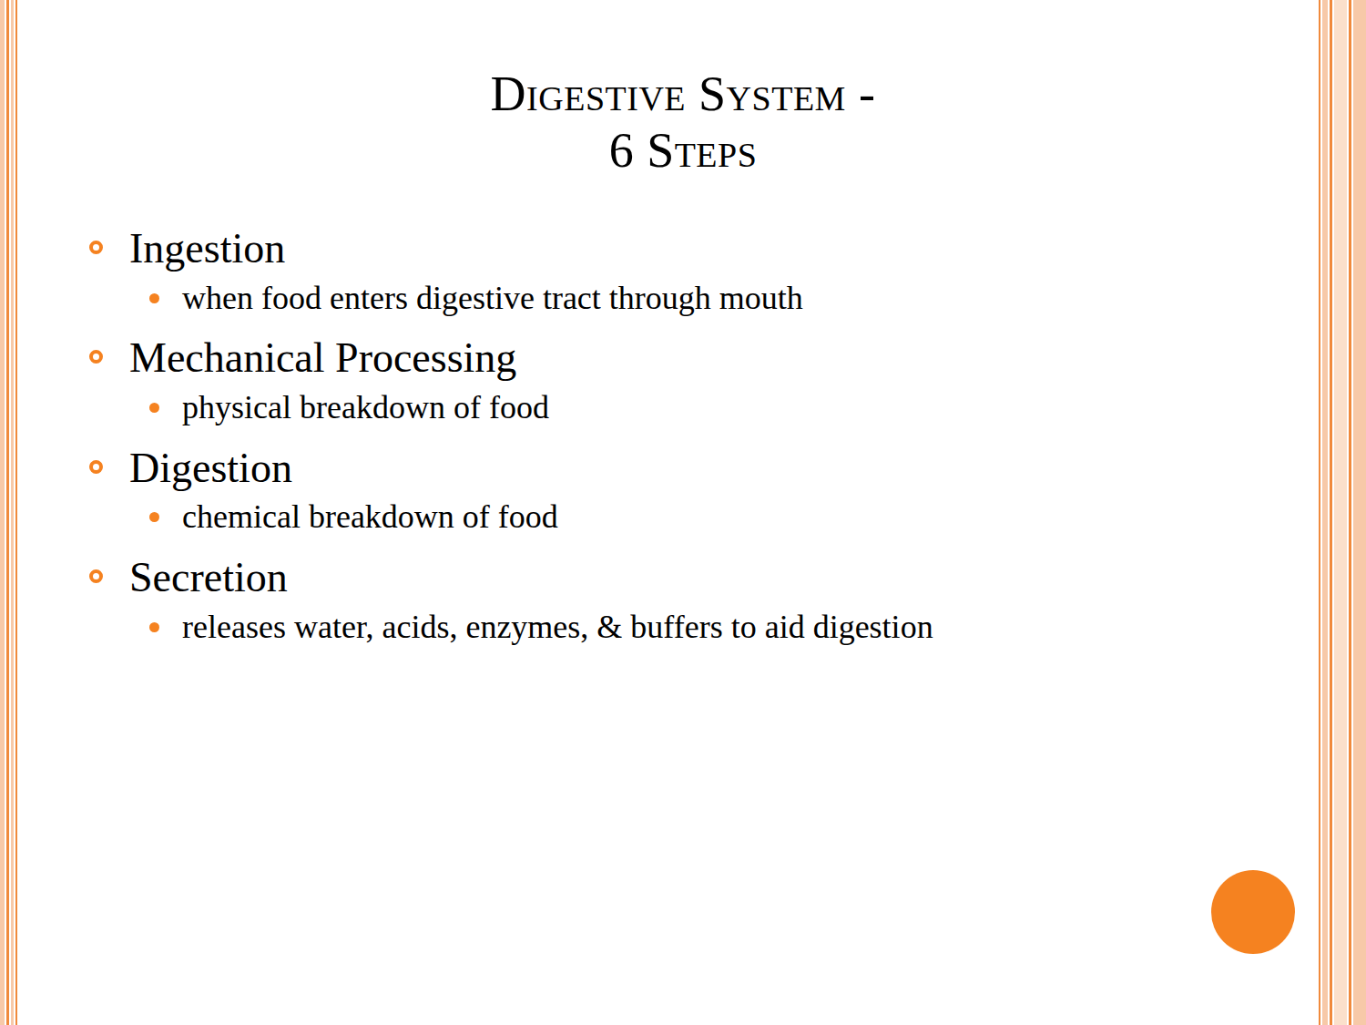Digestive System -6 Steps
Ingestion
when food enters digestive tract through mouth
Mechanical Processing
physical breakdown of food
Digestion
chemical breakdown of food
Secretion
releases water, acids, enzymes, & buffers to aid digestion